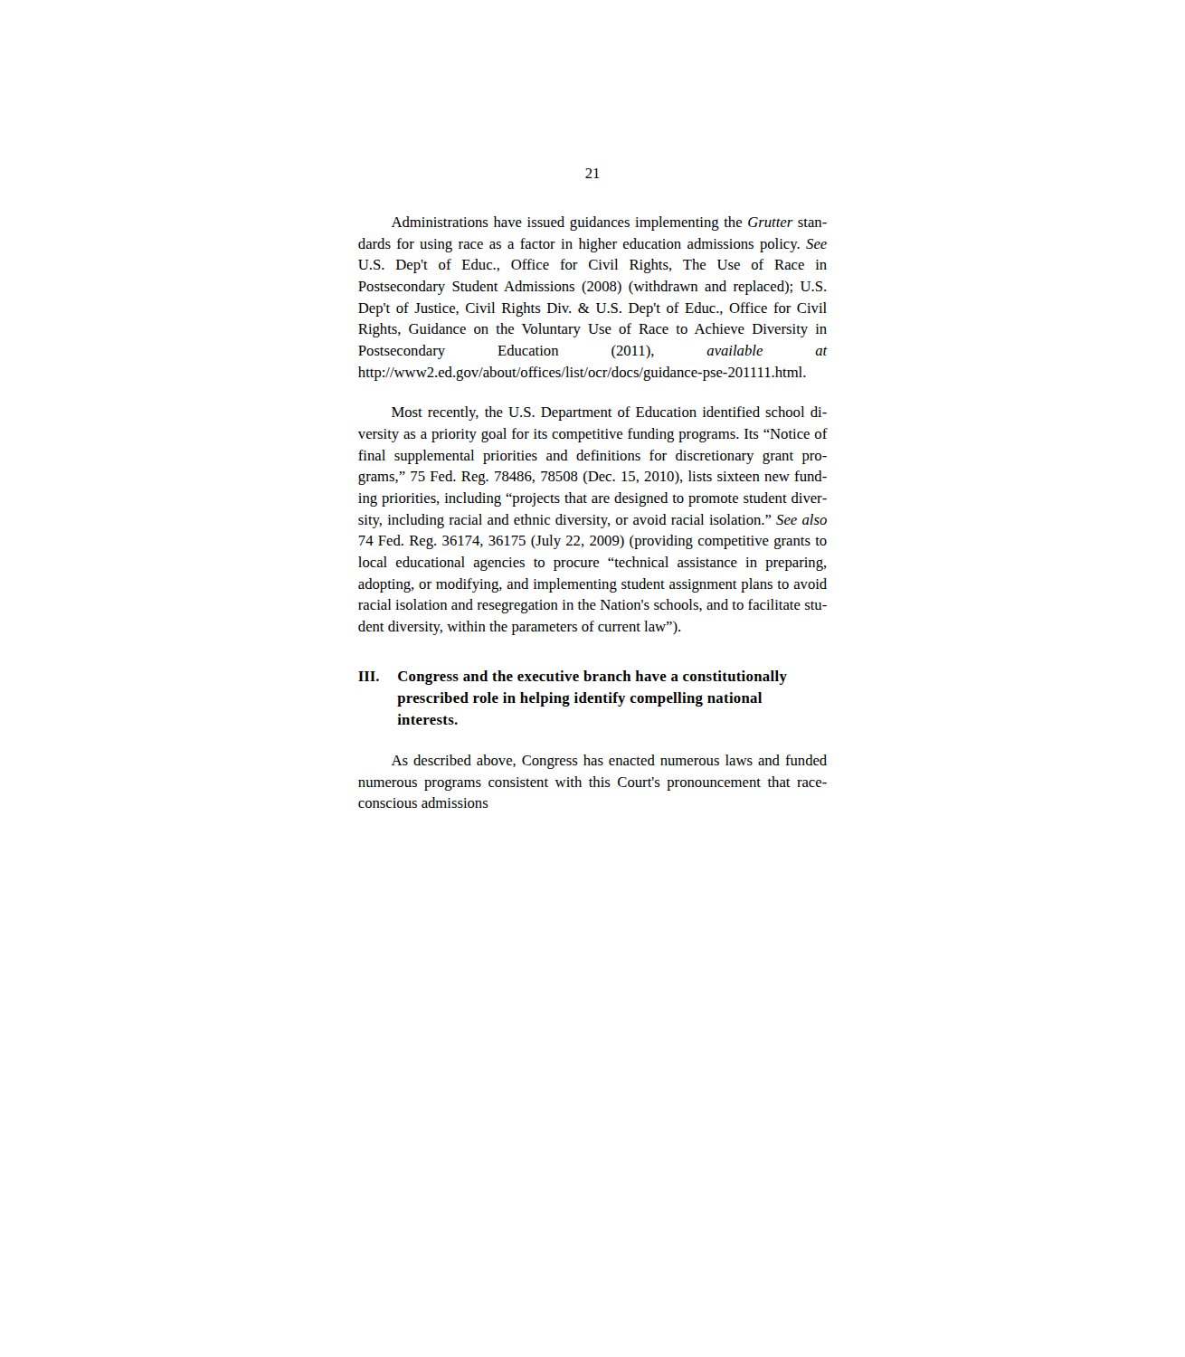21
Administrations have issued guidances implementing the Grutter standards for using race as a factor in higher education admissions policy. See U.S. Dep't of Educ., Office for Civil Rights, The Use of Race in Postsecondary Student Admissions (2008) (withdrawn and replaced); U.S. Dep't of Justice, Civil Rights Div. & U.S. Dep't of Educ., Office for Civil Rights, Guidance on the Voluntary Use of Race to Achieve Diversity in Postsecondary Education (2011), available at http://www2.ed.gov/about/offices/list/ocr/docs/guidance-pse-201111.html.
Most recently, the U.S. Department of Education identified school diversity as a priority goal for its competitive funding programs. Its “Notice of final supplemental priorities and definitions for discretionary grant programs,” 75 Fed. Reg. 78486, 78508 (Dec. 15, 2010), lists sixteen new funding priorities, including “projects that are designed to promote student diversity, including racial and ethnic diversity, or avoid racial isolation.” See also 74 Fed. Reg. 36174, 36175 (July 22, 2009) (providing competitive grants to local educational agencies to procure “technical assistance in preparing, adopting, or modifying, and implementing student assignment plans to avoid racial isolation and resegregation in the Nation's schools, and to facilitate student diversity, within the parameters of current law”).
III. Congress and the executive branch have a constitutionally prescribed role in helping identify compelling national interests.
As described above, Congress has enacted numerous laws and funded numerous programs consistent with this Court's pronouncement that race-conscious admissions